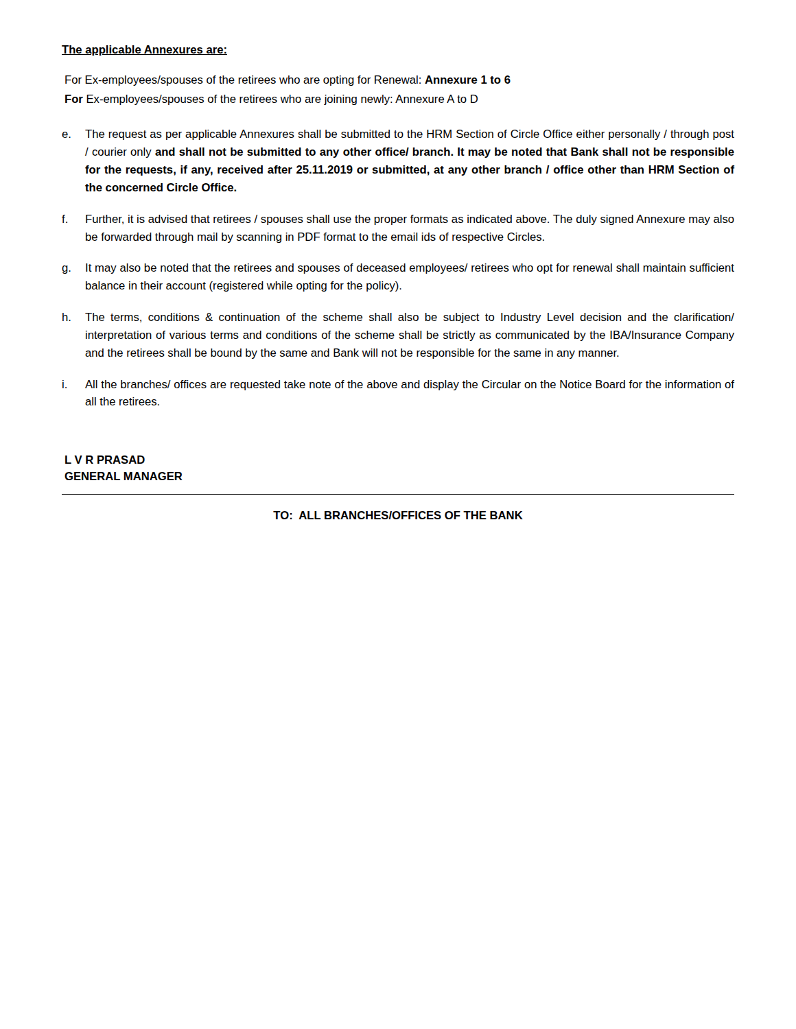The applicable Annexures are:
For Ex-employees/spouses of the retirees who are opting for Renewal: Annexure 1 to 6
For Ex-employees/spouses of the retirees who are joining newly: Annexure A to D
e. The request as per applicable Annexures shall be submitted to the HRM Section of Circle Office either personally / through post / courier only and shall not be submitted to any other office/ branch. It may be noted that Bank shall not be responsible for the requests, if any, received after 25.11.2019 or submitted, at any other branch / office other than HRM Section of the concerned Circle Office.
f. Further, it is advised that retirees / spouses shall use the proper formats as indicated above. The duly signed Annexure may also be forwarded through mail by scanning in PDF format to the email ids of respective Circles.
g. It may also be noted that the retirees and spouses of deceased employees/ retirees who opt for renewal shall maintain sufficient balance in their account (registered while opting for the policy).
h. The terms, conditions & continuation of the scheme shall also be subject to Industry Level decision and the clarification/ interpretation of various terms and conditions of the scheme shall be strictly as communicated by the IBA/Insurance Company and the retirees shall be bound by the same and Bank will not be responsible for the same in any manner.
i. All the branches/ offices are requested take note of the above and display the Circular on the Notice Board for the information of all the retirees.
L V R PRASAD
GENERAL MANAGER
TO: ALL BRANCHES/OFFICES OF THE BANK